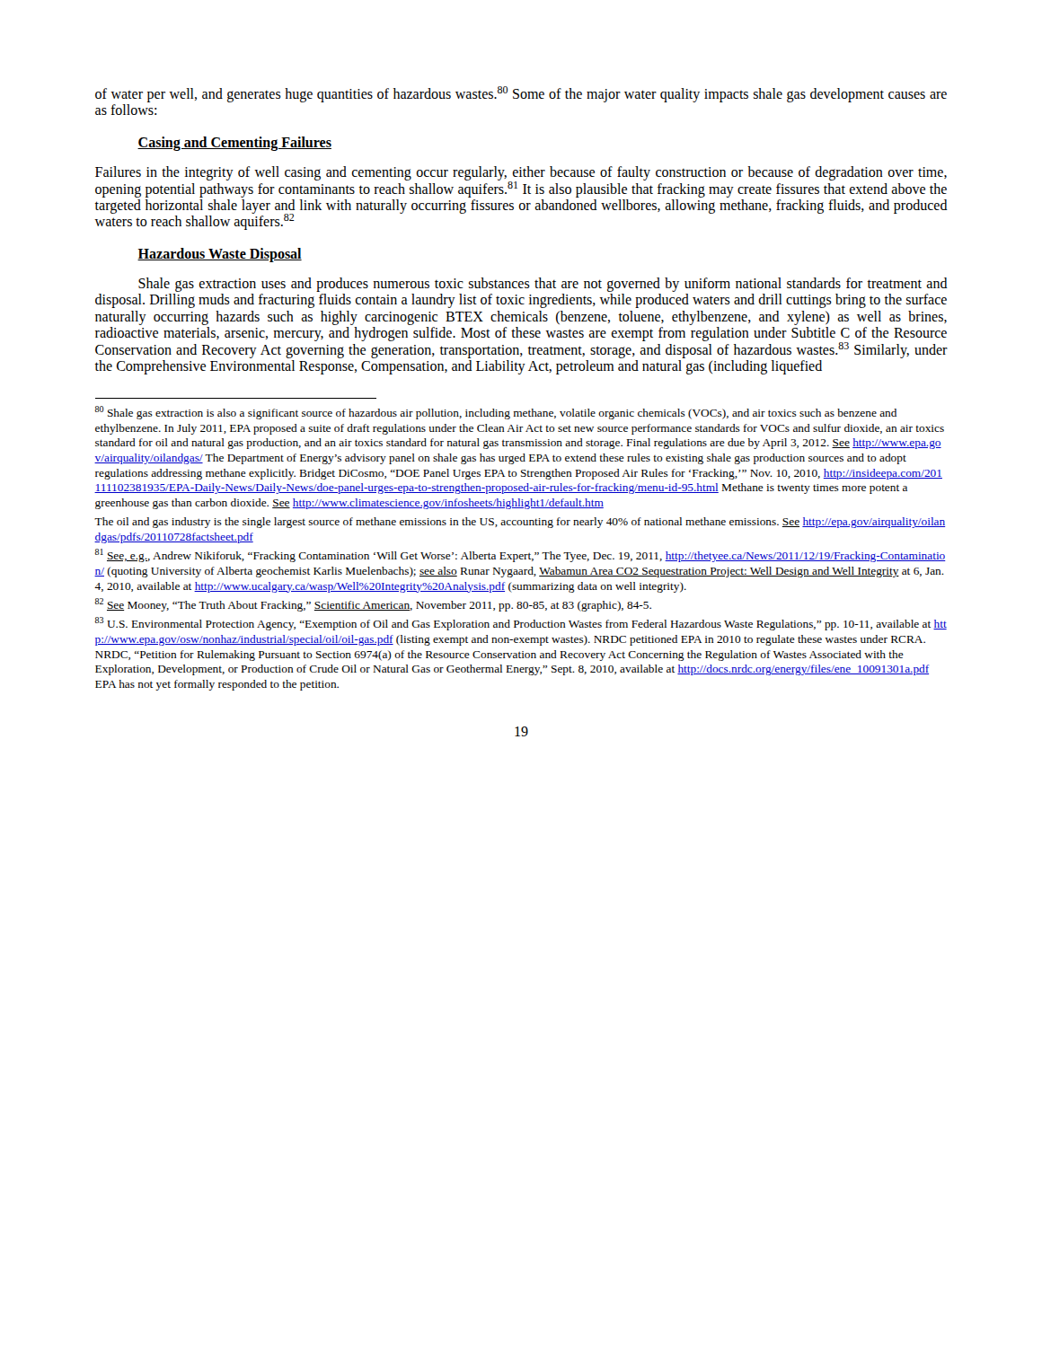of water per well, and generates huge quantities of hazardous wastes.80 Some of the major water quality impacts shale gas development causes are as follows:
Casing and Cementing Failures
Failures in the integrity of well casing and cementing occur regularly, either because of faulty construction or because of degradation over time, opening potential pathways for contaminants to reach shallow aquifers.81 It is also plausible that fracking may create fissures that extend above the targeted horizontal shale layer and link with naturally occurring fissures or abandoned wellbores, allowing methane, fracking fluids, and produced waters to reach shallow aquifers.82
Hazardous Waste Disposal
Shale gas extraction uses and produces numerous toxic substances that are not governed by uniform national standards for treatment and disposal. Drilling muds and fracturing fluids contain a laundry list of toxic ingredients, while produced waters and drill cuttings bring to the surface naturally occurring hazards such as highly carcinogenic BTEX chemicals (benzene, toluene, ethylbenzene, and xylene) as well as brines, radioactive materials, arsenic, mercury, and hydrogen sulfide. Most of these wastes are exempt from regulation under Subtitle C of the Resource Conservation and Recovery Act governing the generation, transportation, treatment, storage, and disposal of hazardous wastes.83 Similarly, under the Comprehensive Environmental Response, Compensation, and Liability Act, petroleum and natural gas (including liquefied
80 Shale gas extraction is also a significant source of hazardous air pollution, including methane, volatile organic chemicals (VOCs), and air toxics such as benzene and ethylbenzene. In July 2011, EPA proposed a suite of draft regulations under the Clean Air Act to set new source performance standards for VOCs and sulfur dioxide, an air toxics standard for oil and natural gas production, and an air toxics standard for natural gas transmission and storage. Final regulations are due by April 3, 2012. See http://www.epa.gov/airquality/oilandgas/ The Department of Energy’s advisory panel on shale gas has urged EPA to extend these rules to existing shale gas production sources and to adopt regulations addressing methane explicitly. Bridget DiCosmo, “DOE Panel Urges EPA to Strengthen Proposed Air Rules for ‘Fracking,’” Nov. 10, 2010, http://insideepa.com/201111102381935/EPA-Daily-News/Daily-News/doe-panel-urges-epa-to-strengthen-proposed-air-rules-for-fracking/menu-id-95.html Methane is twenty times more potent a greenhouse gas than carbon dioxide. See http://www.climatescience.gov/infosheets/highlight1/default.htm
The oil and gas industry is the single largest source of methane emissions in the US, accounting for nearly 40% of national methane emissions. See http://epa.gov/airquality/oilandgas/pdfs/20110728factsheet.pdf
81 See, e.g., Andrew Nikiforuk, “Fracking Contamination ‘Will Get Worse’: Alberta Expert,” The Tyee, Dec. 19, 2011, http://thetyee.ca/News/2011/12/19/Fracking-Contamination/ (quoting University of Alberta geochemist Karlis Muelenbachs); see also Runar Nygaard, Wabamun Area CO2 Sequestration Project: Well Design and Well Integrity at 6, Jan. 4, 2010, available at http://www.ucalgary.ca/wasp/Well%20Integrity%20Analysis.pdf (summarizing data on well integrity).
82 See Mooney, “The Truth About Fracking,” Scientific American, November 2011, pp. 80-85, at 83 (graphic), 84-5.
83 U.S. Environmental Protection Agency, “Exemption of Oil and Gas Exploration and Production Wastes from Federal Hazardous Waste Regulations,” pp. 10-11, available at http://www.epa.gov/osw/nonhaz/industrial/special/oil/oil-gas.pdf (listing exempt and non-exempt wastes). NRDC petitioned EPA in 2010 to regulate these wastes under RCRA. NRDC, “Petition for Rulemaking Pursuant to Section 6974(a) of the Resource Conservation and Recovery Act Concerning the Regulation of Wastes Associated with the Exploration, Development, or Production of Crude Oil or Natural Gas or Geothermal Energy,” Sept. 8, 2010, available at http://docs.nrdc.org/energy/files/ene_10091301a.pdf EPA has not yet formally responded to the petition.
19